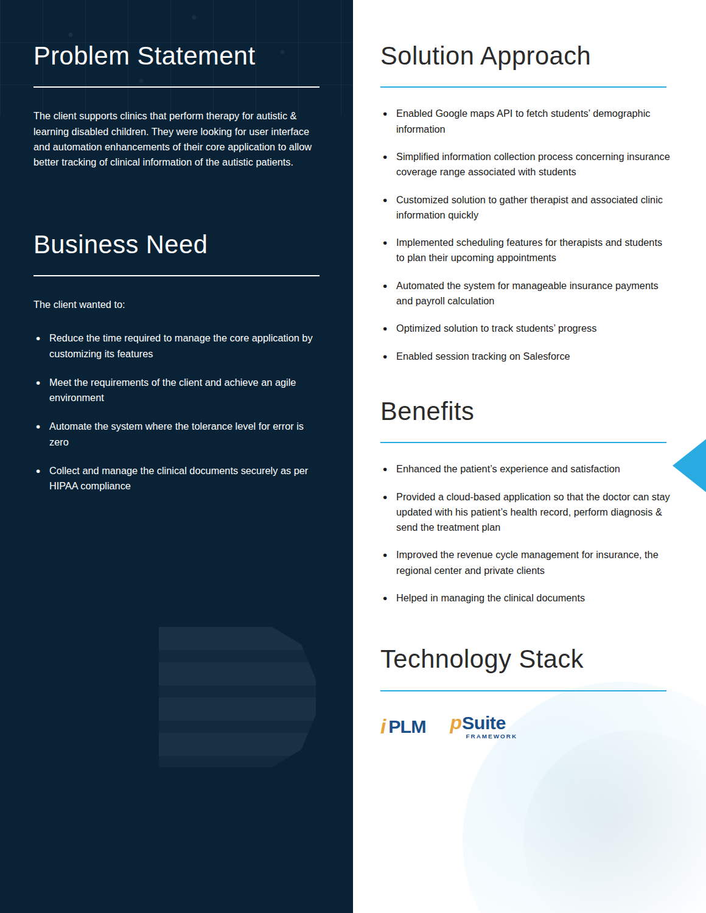Problem Statement
The client supports clinics that perform therapy for autistic & learning disabled children. They were looking for user interface and automation enhancements of their core application to allow better tracking of clinical information of the autistic patients.
Business Need
The client wanted to:
Reduce the time required to manage the core application by customizing its features
Meet the requirements of the client and achieve an agile environment
Automate the system where the tolerance level for error is zero
Collect and manage the clinical documents securely as per HIPAA compliance
Solution Approach
Enabled Google maps API to fetch students’ demographic information
Simplified information collection process concerning insurance coverage range associated with students
Customized solution to gather therapist and associated clinic information quickly
Implemented scheduling features for therapists and students to plan their upcoming appointments
Automated the system for manageable insurance payments and payroll calculation
Optimized solution to track students’ progress
Enabled session tracking on Salesforce
Benefits
Enhanced the patient’s experience and satisfaction
Provided a cloud-based application so that the doctor can stay updated with his patient’s health record, perform diagnosis & send the treatment plan
Improved the revenue cycle management for insurance, the regional center and private clients
Helped in managing the clinical documents
Technology Stack
iPLM
pSuite FRAMEWORK